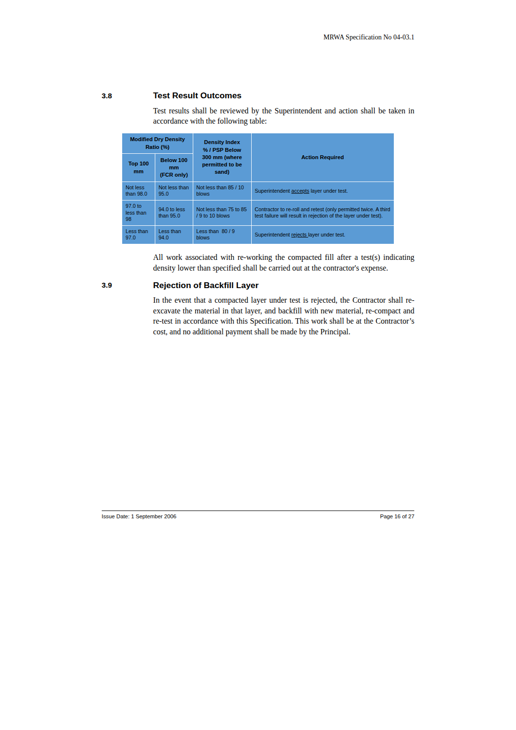MRWA Specification No 04-03.1
3.8
Test Result Outcomes
Test results shall be reviewed by the Superintendent and action shall be taken in accordance with the following table:
| Modified Dry Density Ratio (%) | Density Index % / PSP Below 300 mm (where permitted to be sand) | Action Required |
| --- | --- | --- |
| Top 100 mm | Below 100 mm (FCR only) |
| Not less than 98.0 | Not less than 95.0 | Not less than 85 / 10 blows | Superintendent accepts layer under test. |
| 97.0 to less than 98 | 94.0 to less than 95.0 | Not less than 75 to 85 / 9 to 10 blows | Contractor to re-roll and retest (only permitted twice. A third test failure will result in rejection of the layer under test). |
| Less than 97.0 | Less than 94.0 | Less than 80 / 9 blows | Superintendent rejects layer under test. |
All work associated with re-working the compacted fill after a test(s) indicating density lower than specified shall be carried out at the contractor's expense.
3.9
Rejection of Backfill Layer
In the event that a compacted layer under test is rejected, the Contractor shall re-excavate the material in that layer, and backfill with new material, re-compact and re-test in accordance with this Specification. This work shall be at the Contractor’s cost, and no additional payment shall be made by the Principal.
Issue Date: 1 September 2006
Page 16 of 27